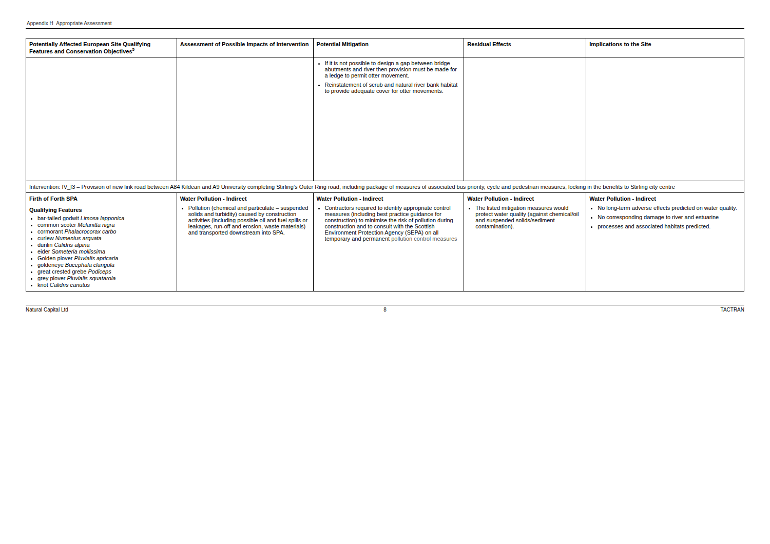Appendix H Appropriate Assessment
| Potentially Affected European Site Qualifying Features and Conservation Objectives 5 | Assessment of Possible Impacts of Intervention | Potential Mitigation | Residual Effects | Implications to the Site |
| --- | --- | --- | --- | --- |
| | | If it is not possible to design a gap between bridge abutments and river then provision must be made for a ledge to permit otter movement. Reinstatement of scrub and natural river bank habitat to provide adequate cover for otter movements. | | |
| Intervention: IV_I3 – Provision of new link road between A84 Kildean and A9 University completing Stirling’s Outer Ring road, including package of measures of associated bus priority, cycle and pedestrian measures, locking in the benefits to Stirling city centre |
| Firth of Forth SPA Qualifying Features bar-tailed godwit Limosa lapponica common scoter Melanitta nigra cormorant Phalacrocorax carbo curlew Numenius arquata dunlin Calidris alpina eider Someteria mollissima Golden plover Pluvialis apricaria goldeneye Bucephala clangula great crested grebe Podiceps grey plover Pluvialis squatarola knot Calidris canutus | Water Pollution - Indirect Pollution (chemical and particulate – suspended solids and turbidity) caused by construction activities (including possible oil and fuel spills or leakages, run-off and erosion, waste materials) and transported downstream into SPA. | Water Pollution - Indirect Contractors required to identify appropriate control measures (including best practice guidance for construction) to minimise the risk of pollution during construction and to consult with the Scottish Environment Protection Agency (SEPA) on all temporary and permanent pollution control measures | Water Pollution - Indirect The listed mitigation measures would protect water quality (against chemical/oil and suspended solids/sediment contamination). | Water Pollution - Indirect No long-term adverse effects predicted on water quality. No corresponding damage to river and estuarine processes and associated habitats predicted. |
Natural Capital Ltd
8
TACTRAN